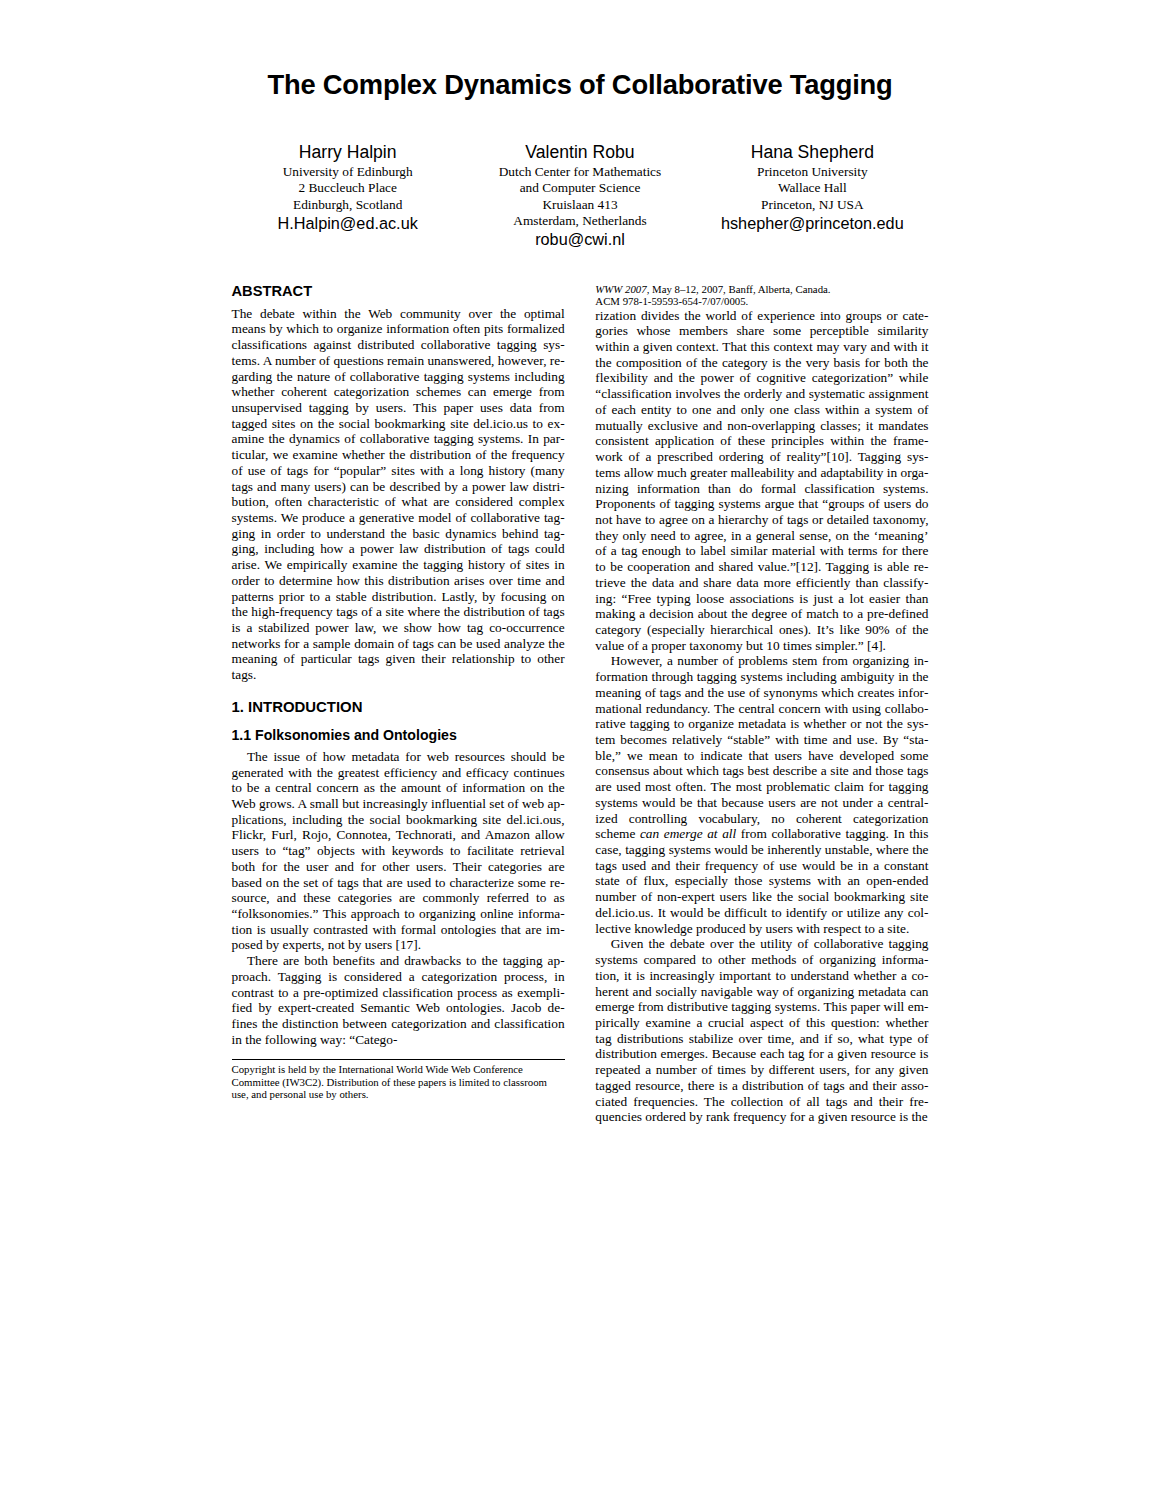The Complex Dynamics of Collaborative Tagging
| Harry Halpin University of Edinburgh 2 Buccleuch Place Edinburgh, Scotland H.Halpin@ed.ac.uk | Valentin Robu Dutch Center for Mathematics and Computer Science Kruislaan 413 Amsterdam, Netherlands robu@cwi.nl | Hana Shepherd Princeton University Wallace Hall Princeton, NJ USA hshepher@princeton.edu |
ABSTRACT
The debate within the Web community over the optimal means by which to organize information often pits formalized classifications against distributed collaborative tagging systems. A number of questions remain unanswered, however, regarding the nature of collaborative tagging systems including whether coherent categorization schemes can emerge from unsupervised tagging by users. This paper uses data from tagged sites on the social bookmarking site del.icio.us to examine the dynamics of collaborative tagging systems. In particular, we examine whether the distribution of the frequency of use of tags for “popular” sites with a long history (many tags and many users) can be described by a power law distribution, often characteristic of what are considered complex systems. We produce a generative model of collaborative tagging in order to understand the basic dynamics behind tagging, including how a power law distribution of tags could arise. We empirically examine the tagging history of sites in order to determine how this distribution arises over time and patterns prior to a stable distribution. Lastly, by focusing on the high-frequency tags of a site where the distribution of tags is a stabilized power law, we show how tag co-occurrence networks for a sample domain of tags can be used analyze the meaning of particular tags given their relationship to other tags.
1. INTRODUCTION
1.1 Folksonomies and Ontologies
The issue of how metadata for web resources should be generated with the greatest efficiency and efficacy continues to be a central concern as the amount of information on the Web grows. A small but increasingly influential set of web applications, including the social bookmarking site del.ici.ous, Flickr, Furl, Rojo, Connotea, Technorati, and Amazon allow users to “tag” objects with keywords to facilitate retrieval both for the user and for other users. Their categories are based on the set of tags that are used to characterize some resource, and these categories are commonly referred to as “folksonomies.” This approach to organizing online information is usually contrasted with formal ontologies that are imposed by experts, not by users [17].
There are both benefits and drawbacks to the tagging approach. Tagging is considered a categorization process, in contrast to a pre-optimized classification process as exemplified by expert-created Semantic Web ontologies. Jacob defines the distinction between categorization and classification in the following way: “Catego-
Copyright is held by the International World Wide Web Conference Committee (IW3C2). Distribution of these papers is limited to classroom use, and personal use by others.
WWW 2007, May 8–12, 2007, Banff, Alberta, Canada.
ACM 978-1-59593-654-7/07/0005.
rization divides the world of experience into groups or categories whose members share some perceptible similarity within a given context. That this context may vary and with it the composition of the category is the very basis for both the flexibility and the power of cognitive categorization” while “classification involves the orderly and systematic assignment of each entity to one and only one class within a system of mutually exclusive and non-overlapping classes; it mandates consistent application of these principles within the framework of a prescribed ordering of reality”[10]. Tagging systems allow much greater malleability and adaptability in organizing information than do formal classification systems. Proponents of tagging systems argue that “groups of users do not have to agree on a hierarchy of tags or detailed taxonomy, they only need to agree, in a general sense, on the ‘meaning’ of a tag enough to label similar material with terms for there to be cooperation and shared value.”[12]. Tagging is able retrieve the data and share data more efficiently than classifying: “Free typing loose associations is just a lot easier than making a decision about the degree of match to a pre-defined category (especially hierarchical ones). It’s like 90% of the value of a proper taxonomy but 10 times simpler.” [4].
However, a number of problems stem from organizing information through tagging systems including ambiguity in the meaning of tags and the use of synonyms which creates informational redundancy. The central concern with using collaborative tagging to organize metadata is whether or not the system becomes relatively “stable” with time and use. By “stable,” we mean to indicate that users have developed some consensus about which tags best describe a site and those tags are used most often. The most problematic claim for tagging systems would be that because users are not under a centralized controlling vocabulary, no coherent categorization scheme can emerge at all from collaborative tagging. In this case, tagging systems would be inherently unstable, where the tags used and their frequency of use would be in a constant state of flux, especially those systems with an open-ended number of non-expert users like the social bookmarking site del.icio.us. It would be difficult to identify or utilize any collective knowledge produced by users with respect to a site.
Given the debate over the utility of collaborative tagging systems compared to other methods of organizing information, it is increasingly important to understand whether a coherent and socially navigable way of organizing metadata can emerge from distributive tagging systems. This paper will empirically examine a crucial aspect of this question: whether tag distributions stabilize over time, and if so, what type of distribution emerges. Because each tag for a given resource is repeated a number of times by different users, for any given tagged resource, there is a distribution of tags and their associated frequencies. The collection of all tags and their frequencies ordered by rank frequency for a given resource is the